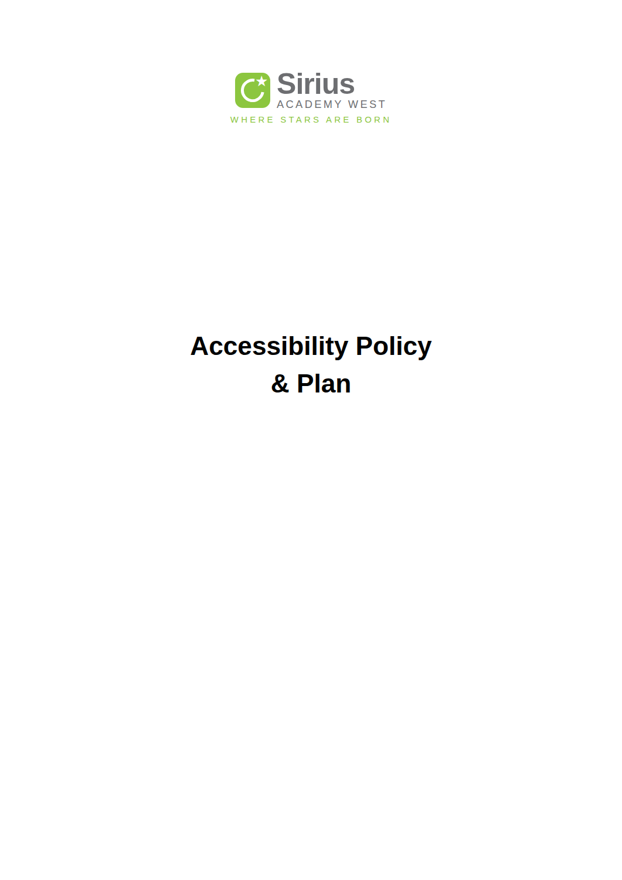Sirius
ACADEMY WEST
WHERE STARS ARE BORN
Accessibility Policy
& Plan